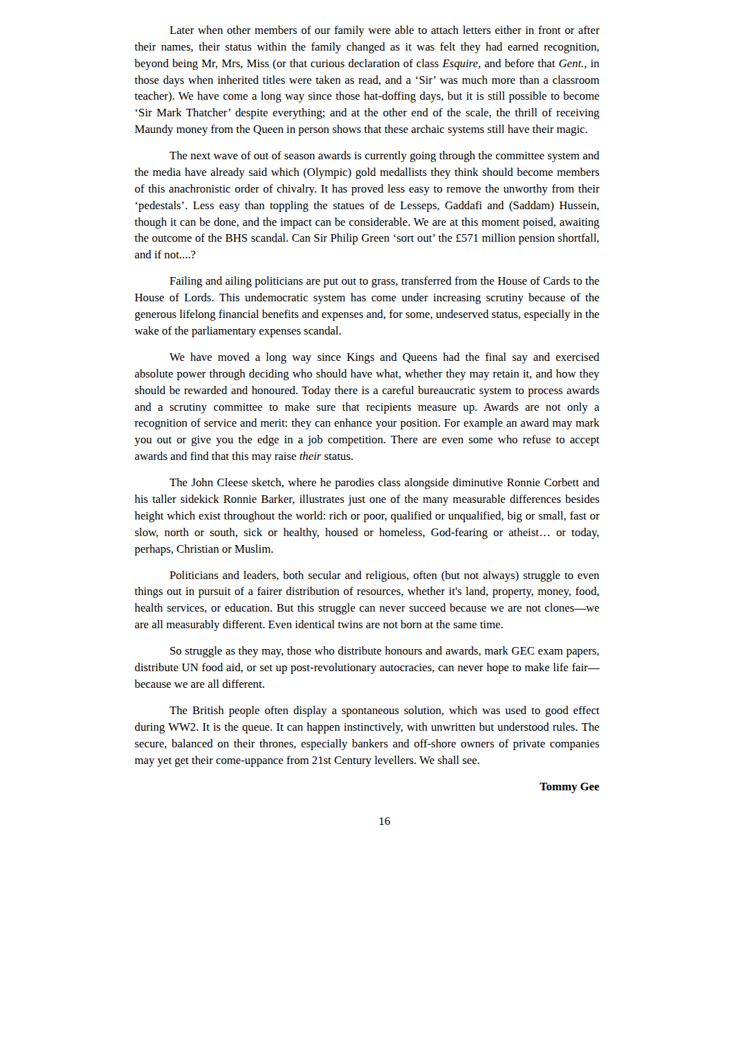Later when other members of our family were able to attach letters either in front or after their names, their status within the family changed as it was felt they had earned recognition, beyond being Mr, Mrs, Miss (or that curious declaration of class Esquire, and before that Gent., in those days when inherited titles were taken as read, and a ‘Sir’ was much more than a classroom teacher). We have come a long way since those hat-doffing days, but it is still possible to become ‘Sir Mark Thatcher’ despite everything; and at the other end of the scale, the thrill of receiving Maundy money from the Queen in person shows that these archaic systems still have their magic.
The next wave of out of season awards is currently going through the committee system and the media have already said which (Olympic) gold medallists they think should become members of this anachronistic order of chivalry. It has proved less easy to remove the unworthy from their ‘pedestals’. Less easy than toppling the statues of de Lesseps, Gaddafi and (Saddam) Hussein, though it can be done, and the impact can be considerable. We are at this moment poised, awaiting the outcome of the BHS scandal. Can Sir Philip Green ‘sort out’ the £571 million pension shortfall, and if not....?
Failing and ailing politicians are put out to grass, transferred from the House of Cards to the House of Lords. This undemocratic system has come under increasing scrutiny because of the generous lifelong financial benefits and expenses and, for some, undeserved status, especially in the wake of the parliamentary expenses scandal.
We have moved a long way since Kings and Queens had the final say and exercised absolute power through deciding who should have what, whether they may retain it, and how they should be rewarded and honoured. Today there is a careful bureaucratic system to process awards and a scrutiny committee to make sure that recipients measure up. Awards are not only a recognition of service and merit: they can enhance your position. For example an award may mark you out or give you the edge in a job competition. There are even some who refuse to accept awards and find that this may raise their status.
The John Cleese sketch, where he parodies class alongside diminutive Ronnie Corbett and his taller sidekick Ronnie Barker, illustrates just one of the many measurable differences besides height which exist throughout the world: rich or poor, qualified or unqualified, big or small, fast or slow, north or south, sick or healthy, housed or homeless, God-fearing or atheist… or today, perhaps, Christian or Muslim.
Politicians and leaders, both secular and religious, often (but not always) struggle to even things out in pursuit of a fairer distribution of resources, whether it's land, property, money, food, health services, or education. But this struggle can never succeed because we are not clones—we are all measurably different. Even identical twins are not born at the same time.
So struggle as they may, those who distribute honours and awards, mark GEC exam papers, distribute UN food aid, or set up post-revolutionary autocracies, can never hope to make life fair—because we are all different.
The British people often display a spontaneous solution, which was used to good effect during WW2. It is the queue. It can happen instinctively, with unwritten but understood rules. The secure, balanced on their thrones, especially bankers and off-shore owners of private companies may yet get their come-uppance from 21st Century levellers. We shall see.
Tommy Gee
16